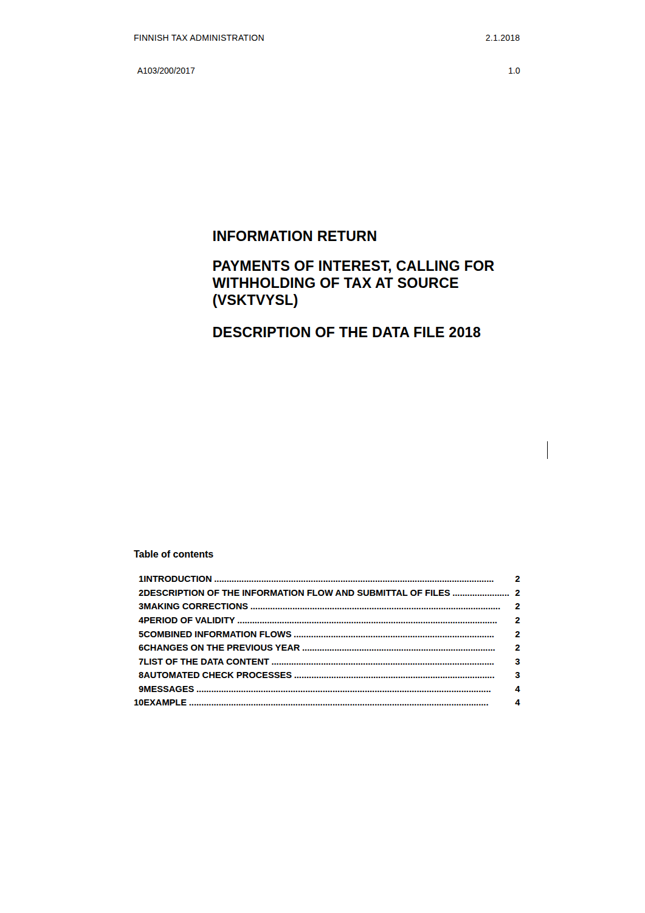FINNISH TAX ADMINISTRATION
2.1.2018
A103/200/2017
1.0
INFORMATION RETURN
PAYMENTS OF INTEREST, CALLING FOR WITHHOLDING OF TAX AT SOURCE (VSKTVYSL)
DESCRIPTION OF THE DATA FILE 2018
Table of contents
| 1 | INTRODUCTION ................................................................................................................. | 2 |
| 2 | DESCRIPTION OF THE INFORMATION FLOW AND SUBMITTAL OF FILES ....................... | 2 |
| 3 | MAKING CORRECTIONS ..................................................................................................... | 2 |
| 4 | PERIOD OF VALIDITY ......................................................................................................... | 2 |
| 5 | COMBINED INFORMATION FLOWS ................................................................................. | 2 |
| 6 | CHANGES ON THE PREVIOUS YEAR .............................................................................. | 2 |
| 7 | LIST OF THE DATA CONTENT .......................................................................................... | 3 |
| 8 | AUTOMATED CHECK PROCESSES ................................................................................. | 3 |
| 9 | MESSAGES ....................................................................................................................... | 4 |
| 10 | EXAMPLE ......................................................................................................................... | 4 |